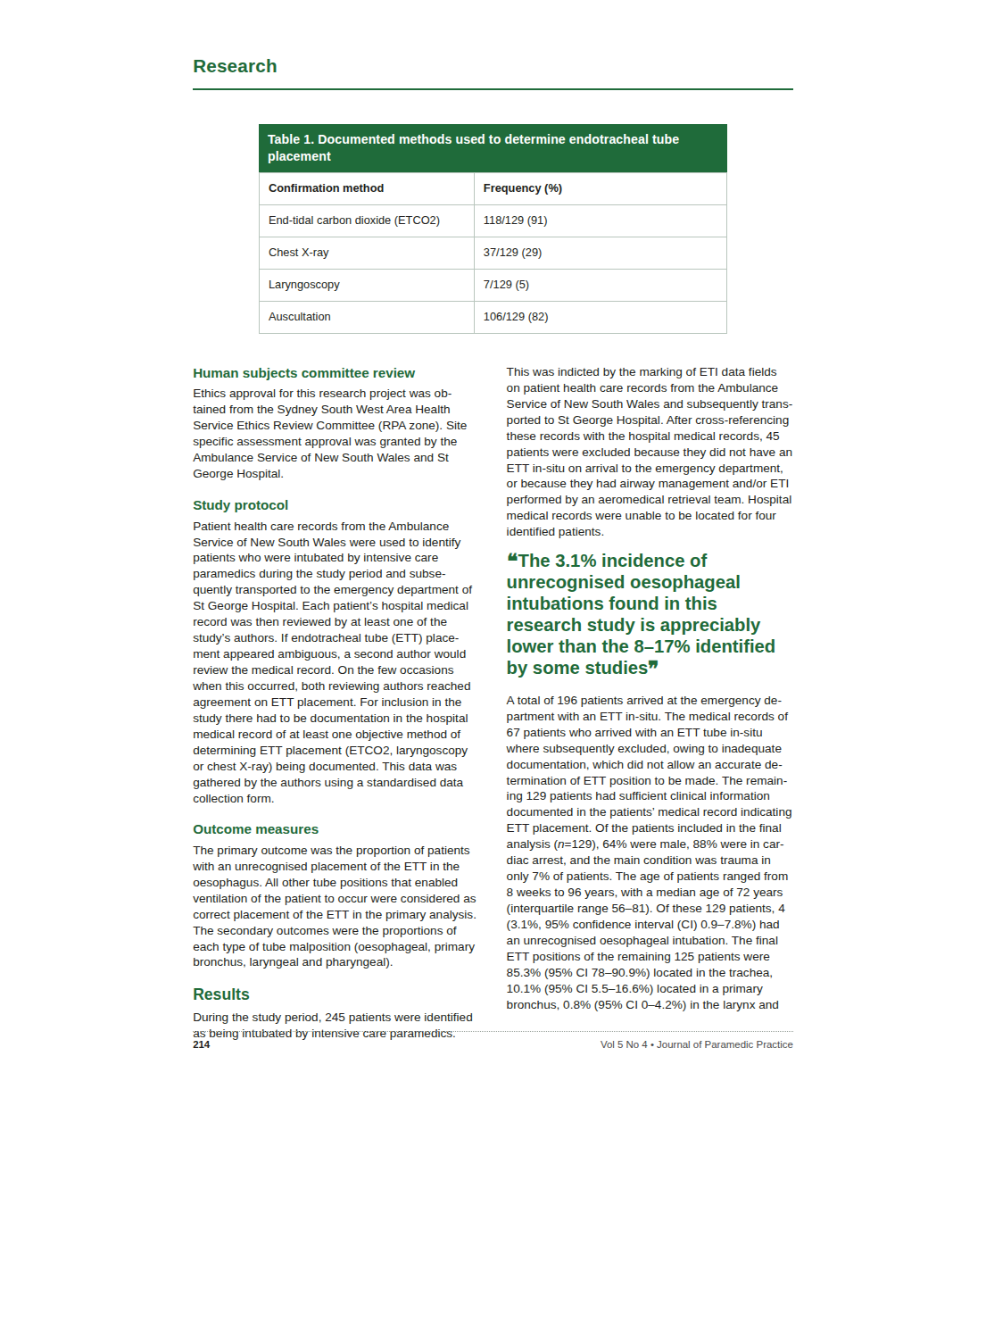Research
Table 1. Documented methods used to determine endotracheal tube placement
| Confirmation method | Frequency (%) |
| --- | --- |
| End-tidal carbon dioxide (ETCO2) | 118/129 (91) |
| Chest X-ray | 37/129 (29) |
| Laryngoscopy | 7/129 (5) |
| Auscultation | 106/129 (82) |
Human subjects committee review
Ethics approval for this research project was obtained from the Sydney South West Area Health Service Ethics Review Committee (RPA zone). Site specific assessment approval was granted by the Ambulance Service of New South Wales and St George Hospital.
Study protocol
Patient health care records from the Ambulance Service of New South Wales were used to identify patients who were intubated by intensive care paramedics during the study period and subsequently transported to the emergency department of St George Hospital. Each patient’s hospital medical record was then reviewed by at least one of the study’s authors. If endotracheal tube (ETT) placement appeared ambiguous, a second author would review the medical record. On the few occasions when this occurred, both reviewing authors reached agreement on ETT placement. For inclusion in the study there had to be documentation in the hospital medical record of at least one objective method of determining ETT placement (ETCO2, laryngoscopy or chest X-ray) being documented. This data was gathered by the authors using a standardised data collection form.
Outcome measures
The primary outcome was the proportion of patients with an unrecognised placement of the ETT in the oesophagus. All other tube positions that enabled ventilation of the patient to occur were considered as correct placement of the ETT in the primary analysis. The secondary outcomes were the proportions of each type of tube malposition (oesophageal, primary bronchus, laryngeal and pharyngeal).
Results
During the study period, 245 patients were identified as being intubated by intensive care paramedics. This was indicted by the marking of ETI data fields on patient health care records from the Ambulance Service of New South Wales and subsequently transported to St George Hospital. After cross-referencing these records with the hospital medical records, 45 patients were excluded because they did not have an ETT in-situ on arrival to the emergency department, or because they had airway management and/or ETI performed by an aeromedical retrieval team. Hospital medical records were unable to be located for four identified patients.
❝The 3.1% incidence of unrecognised oesophageal intubations found in this research study is appreciably lower than the 8–17% identified by some studies❞
A total of 196 patients arrived at the emergency department with an ETT in-situ. The medical records of 67 patients who arrived with an ETT tube in-situ where subsequently excluded, owing to inadequate documentation, which did not allow an accurate determination of ETT position to be made. The remaining 129 patients had sufficient clinical information documented in the patients’ medical record indicating ETT placement. Of the patients included in the final analysis (n=129), 64% were male, 88% were in cardiac arrest, and the main condition was trauma in only 7% of patients. The age of patients ranged from 8 weeks to 96 years, with a median age of 72 years (interquartile range 56–81). Of these 129 patients, 4 (3.1%, 95% confidence interval (CI) 0.9–7.8%) had an unrecognised oesophageal intubation. The final ETT positions of the remaining 125 patients were 85.3% (95% CI 78–90.9%) located in the trachea, 10.1% (95% CI 5.5–16.6%) located in a primary bronchus, 0.8% (95% CI 0–4.2%) in the larynx and
214 Vol 5 No 4 • Journal of Paramedic Practice